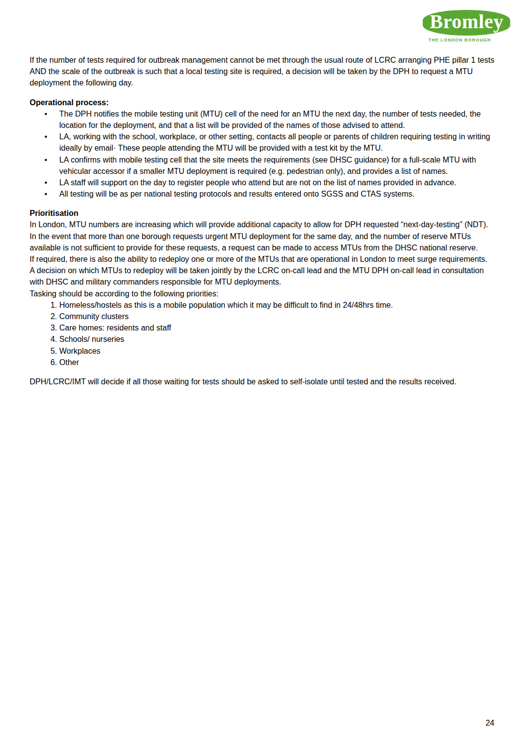Bromley
THE LONDON BOROUGH
If the number of tests required for outbreak management cannot be met through the usual route of LCRC arranging PHE pillar 1 tests AND the scale of the outbreak is such that a local testing site is required, a decision will be taken by the DPH to request a MTU deployment the following day.
Operational process:
The DPH notifies the mobile testing unit (MTU) cell of the need for an MTU the next day, the number of tests needed, the location for the deployment, and that a list will be provided of the names of those advised to attend.
LA, working with the school, workplace, or other setting, contacts all people or parents of children requiring testing in writing ideally by email· These people attending the MTU will be provided with a test kit by the MTU.
LA confirms with mobile testing cell that the site meets the requirements (see DHSC guidance) for a full-scale MTU with vehicular accessor if a smaller MTU deployment is required (e.g. pedestrian only), and provides a list of names.
LA staff will support on the day to register people who attend but are not on the list of names provided in advance.
All testing will be as per national testing protocols and results entered onto SGSS and CTAS systems.
Prioritisation
In London, MTU numbers are increasing which will provide additional capacity to allow for DPH requested “next-day-testing” (NDT).
In the event that more than one borough requests urgent MTU deployment for the same day, and the number of reserve MTUs available is not sufficient to provide for these requests, a request can be made to access MTUs from the DHSC national reserve.
If required, there is also the ability to redeploy one or more of the MTUs that are operational in London to meet surge requirements. A decision on which MTUs to redeploy will be taken jointly by the LCRC on-call lead and the MTU DPH on-call lead in consultation with DHSC and military commanders responsible for MTU deployments.
Tasking should be according to the following priorities:
Homeless/hostels as this is a mobile population which it may be difficult to find in 24/48hrs time.
Community clusters
Care homes: residents and staff
Schools/ nurseries
Workplaces
Other
DPH/LCRC/IMT will decide if all those waiting for tests should be asked to self-isolate until tested and the results received.
24